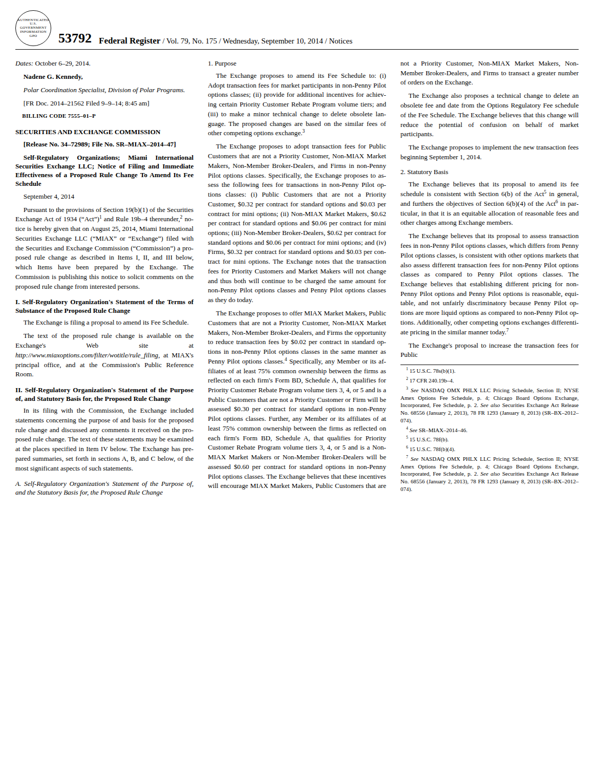Authenticated U.S. Government Information GPO
53792
Federal Register / Vol. 79, No. 175 / Wednesday, September 10, 2014 / Notices
Dates: October 6–29, 2014.
Nadene G. Kennedy,
Polar Coordination Specialist, Division of Polar Programs.
[FR Doc. 2014–21562 Filed 9–9–14; 8:45 am]
BILLING CODE 7555–01–P
SECURITIES AND EXCHANGE COMMISSION
[Release No. 34–72989; File No. SR–MIAX–2014–47]
Self-Regulatory Organizations; Miami International Securities Exchange LLC; Notice of Filing and Immediate Effectiveness of a Proposed Rule Change To Amend Its Fee Schedule
September 4, 2014
Pursuant to the provisions of Section 19(b)(1) of the Securities Exchange Act of 1934 (“Act”)1 and Rule 19b–4 thereunder,2 notice is hereby given that on August 25, 2014, Miami International Securities Exchange LLC (“MIAX” or “Exchange”) filed with the Securities and Exchange Commission (“Commission”) a proposed rule change as described in Items I, II, and III below, which Items have been prepared by the Exchange. The Commission is publishing this notice to solicit comments on the proposed rule change from interested persons.
I. Self-Regulatory Organization's Statement of the Terms of Substance of the Proposed Rule Change
The Exchange is filing a proposal to amend its Fee Schedule.
The text of the proposed rule change is available on the Exchange's Web site at http://www.miaxoptions.com/filter/wotitle/rule_filing, at MIAX's principal office, and at the Commission's Public Reference Room.
II. Self-Regulatory Organization's Statement of the Purpose of, and Statutory Basis for, the Proposed Rule Change
In its filing with the Commission, the Exchange included statements concerning the purpose of and basis for the proposed rule change and discussed any comments it received on the proposed rule change. The text of these statements may be examined at the places specified in Item IV below. The Exchange has prepared summaries, set forth in sections A, B, and C below, of the most significant aspects of such statements.
A. Self-Regulatory Organization's Statement of the Purpose of, and the Statutory Basis for, the Proposed Rule Change
1. Purpose
The Exchange proposes to amend its Fee Schedule to: (i) Adopt transaction fees for market participants in non-Penny Pilot options classes; (ii) provide for additional incentives for achieving certain Priority Customer Rebate Program volume tiers; and (iii) to make a minor technical change to delete obsolete language. The proposed changes are based on the similar fees of other competing options exchange.3
The Exchange proposes to adopt transaction fees for Public Customers that are not a Priority Customer, Non-MIAX Market Makers, Non-Member Broker-Dealers, and Firms in non-Penny Pilot options classes. Specifically, the Exchange proposes to assess the following fees for transactions in non-Penny Pilot options classes: (i) Public Customers that are not a Priority Customer, $0.32 per contract for standard options and $0.03 per contract for mini options; (ii) Non-MIAX Market Makers, $0.62 per contract for standard options and $0.06 per contract for mini options; (iii) Non-Member Broker-Dealers, $0.62 per contract for standard options and $0.06 per contract for mini options; and (iv) Firms, $0.32 per contract for standard options and $0.03 per contract for mini options. The Exchange notes that the transaction fees for Priority Customers and Market Makers will not change and thus both will continue to be charged the same amount for non-Penny Pilot options classes and Penny Pilot options classes as they do today.
The Exchange proposes to offer MIAX Market Makers, Public Customers that are not a Priority Customer, Non-MIAX Market Makers, Non-Member Broker-Dealers, and Firms the opportunity to reduce transaction fees by $0.02 per contract in standard options in non-Penny Pilot options classes in the same manner as Penny Pilot options classes.4 Specifically, any Member or its affiliates of at least 75% common ownership between the firms as reflected on each firm's Form BD, Schedule A, that qualifies for Priority Customer Rebate Program volume tiers 3, 4, or 5 and is a Public Customers that are not a Priority Customer or Firm will be assessed $0.30 per contract for standard options in non-Penny Pilot options classes. Further, any Member or its affiliates of at least 75% common ownership between the firms as reflected on each firm's Form BD, Schedule A, that qualifies for Priority Customer Rebate Program volume tiers 3, 4, or 5 and is a Non-MIAX Market Makers or Non-Member Broker-Dealers will be assessed $0.60 per contract for standard options in non-Penny Pilot options classes. The Exchange believes that these incentives will encourage MIAX Market Makers, Public Customers that are not a Priority Customer, Non-MIAX Market Makers, Non-Member Broker-Dealers, and Firms to transact a greater number of orders on the Exchange.
The Exchange also proposes a technical change to delete an obsolete fee and date from the Options Regulatory Fee schedule of the Fee Schedule. The Exchange believes that this change will reduce the potential of confusion on behalf of market participants.
The Exchange proposes to implement the new transaction fees beginning September 1, 2014.
2. Statutory Basis
The Exchange believes that its proposal to amend its fee schedule is consistent with Section 6(b) of the Act5 in general, and furthers the objectives of Section 6(b)(4) of the Act6 in particular, in that it is an equitable allocation of reasonable fees and other charges among Exchange members.
The Exchange believes that its proposal to assess transaction fees in non-Penny Pilot options classes, which differs from Penny Pilot options classes, is consistent with other options markets that also assess different transaction fees for non-Penny Pilot options classes as compared to Penny Pilot options classes. The Exchange believes that establishing different pricing for non-Penny Pilot options and Penny Pilot options is reasonable, equitable, and not unfairly discriminatory because Penny Pilot options are more liquid options as compared to non-Penny Pilot options. Additionally, other competing options exchanges differentiate pricing in the similar manner today.7
The Exchange's proposal to increase the transaction fees for Public
1 15 U.S.C. 78s(b)(1).
2 17 CFR 240.19b–4.
3 See NASDAQ OMX PHLX LLC Pricing Schedule, Section II; NYSE Amex Options Fee Schedule, p. 4; Chicago Board Options Exchange, Incorporated, Fee Schedule, p. 2. See also Securities Exchange Act Release No. 68556 (January 2, 2013), 78 FR 1293 (January 8, 2013) (SR–BX–2012–074).
4 See SR–MIAX–2014–46.
5 15 U.S.C. 78f(b).
6 15 U.S.C. 78f(b)(4).
7 See NASDAQ OMX PHLX LLC Pricing Schedule, Section II; NYSE Amex Options Fee Schedule, p. 4; Chicago Board Options Exchange, Incorporated, Fee Schedule, p. 2. See also Securities Exchange Act Release No. 68556 (January 2, 2013), 78 FR 1293 (January 8, 2013) (SR–BX–2012–074).